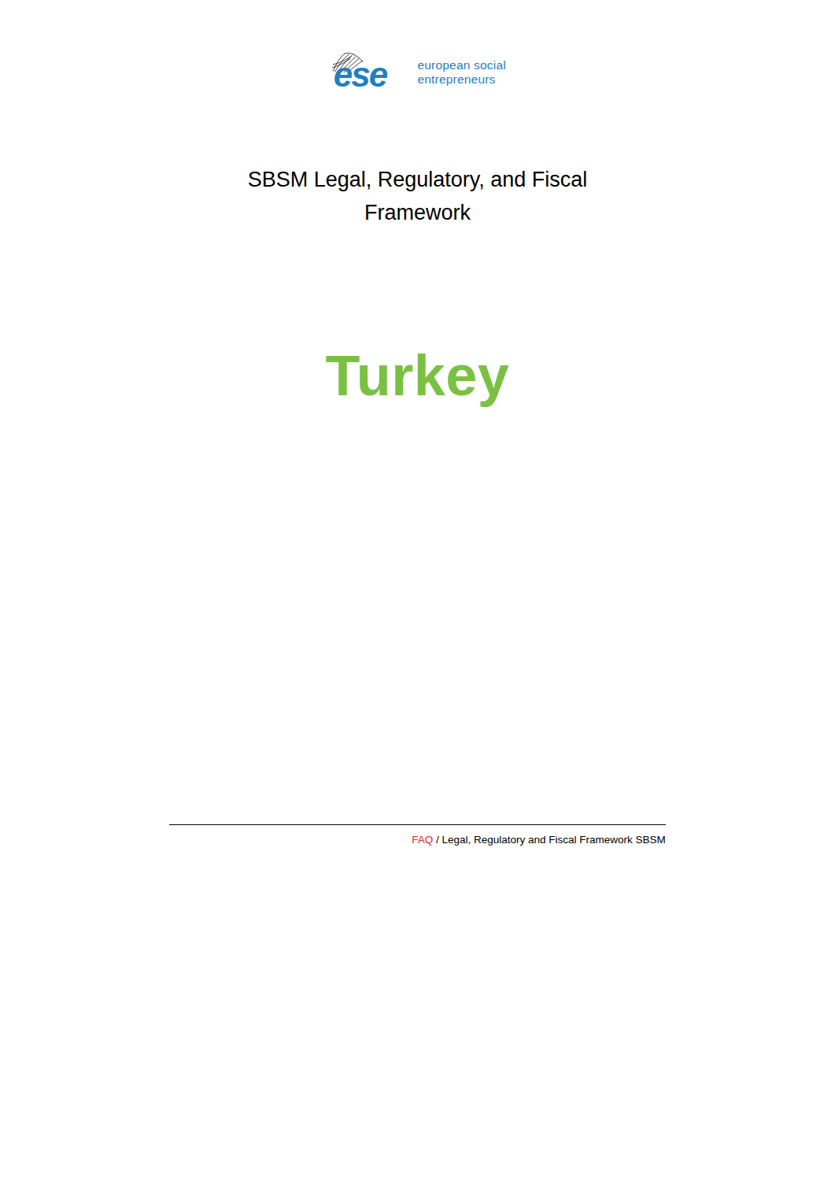ese
european social
entrepreneurs
SBSM Legal, Regulatory, and Fiscal
Framework
Turkey
FAQ / Legal, Regulatory and Fiscal Framework SBSM